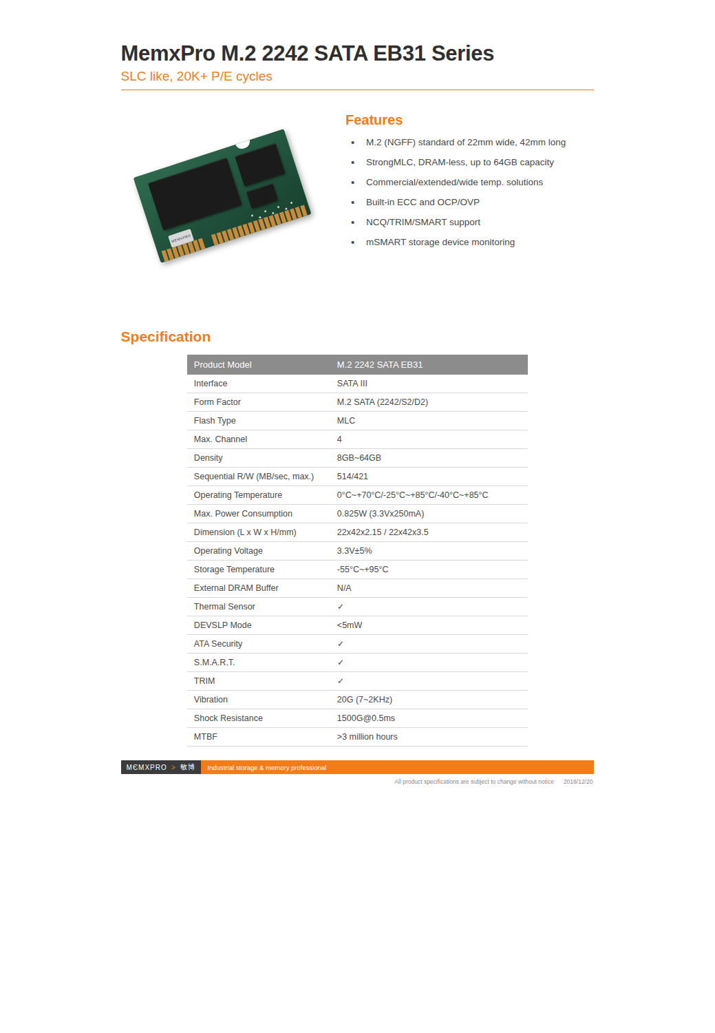MemxPro M.2 2242 SATA EB31 Series
SLC like, 20K+ P/E cycles
MEMXPRO
Features
M.2 (NGFF) standard of 22mm wide, 42mm long
StrongMLC, DRAM-less, up to 64GB capacity
Commercial/extended/wide temp. solutions
Built-in ECC and OCP/OVP
NCQ/TRIM/SMART support
mSMART storage device monitoring
Specification
| Product Model | M.2 2242 SATA EB31 |
| --- | --- |
| Interface | SATA III |
| Form Factor | M.2 SATA (2242/S2/D2) |
| Flash Type | MLC |
| Max. Channel | 4 |
| Density | 8GB~64GB |
| Sequential R/W (MB/sec, max.) | 514/421 |
| Operating Temperature | 0°C~+70°C/-25°C~+85°C/-40°C~+85°C |
| Max. Power Consumption | 0.825W (3.3Vx250mA) |
| Dimension (L x W x H/mm) | 22x42x2.15 / 22x42x3.5 |
| Operating Voltage | 3.3V±5% |
| Storage Temperature | -55°C~+95°C |
| External DRAM Buffer | N/A |
| Thermal Sensor | ✓ |
| DEVSLP Mode | <5mW |
| ATA Security | ✓ |
| S.M.A.R.T. | ✓ |
| TRIM | ✓ |
| Vibration | 20G (7~2KHz) |
| Shock Resistance | 1500G@0.5ms |
| MTBF | >3 million hours |
MЄMXPRO>敏博
Industrial storage & memory professional
All product specifications are subject to change without notice2018/12/20